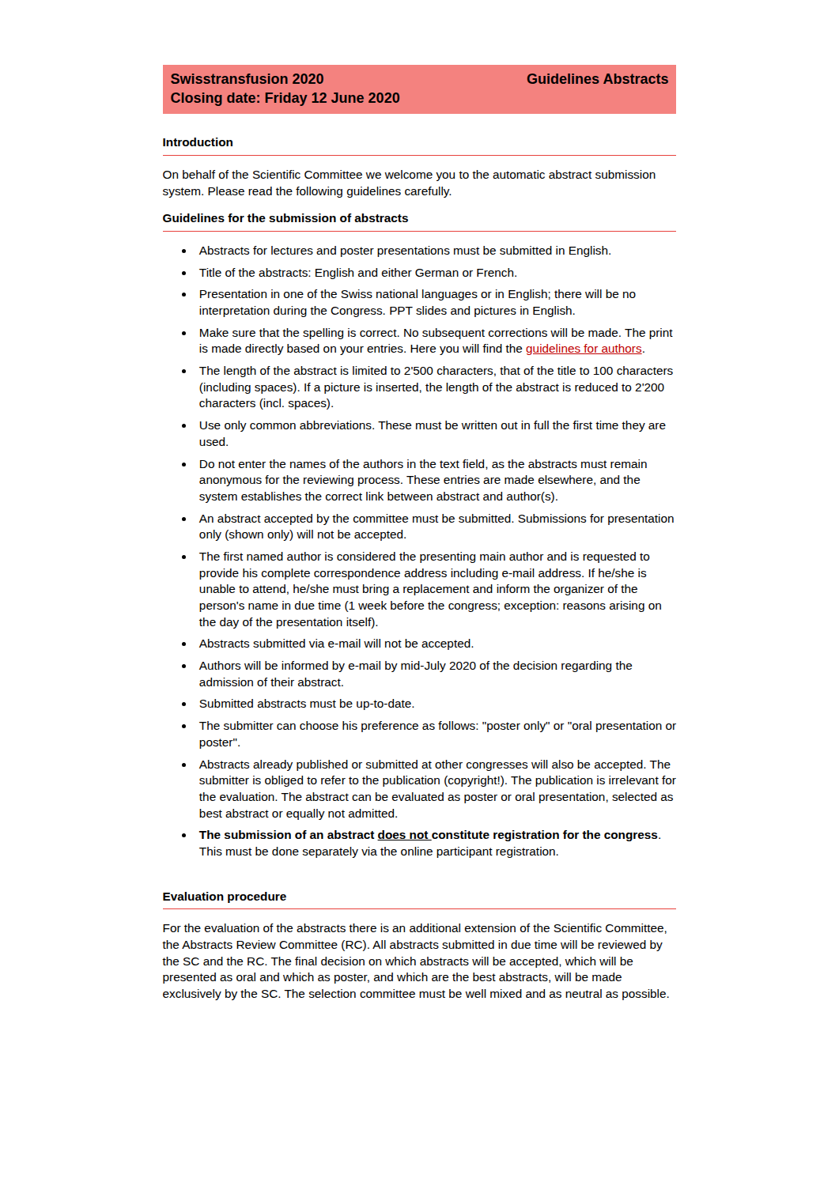Swisstransfusion 2020
Guidelines Abstracts
Closing date: Friday 12 June 2020
Introduction
On behalf of the Scientific Committee we welcome you to the automatic abstract submission system. Please read the following guidelines carefully.
Guidelines for the submission of abstracts
Abstracts for lectures and poster presentations must be submitted in English.
Title of the abstracts: English and either German or French.
Presentation in one of the Swiss national languages or in English; there will be no interpretation during the Congress. PPT slides and pictures in English.
Make sure that the spelling is correct. No subsequent corrections will be made. The print is made directly based on your entries. Here you will find the guidelines for authors.
The length of the abstract is limited to 2'500 characters, that of the title to 100 characters (including spaces). If a picture is inserted, the length of the abstract is reduced to 2'200 characters (incl. spaces).
Use only common abbreviations. These must be written out in full the first time they are used.
Do not enter the names of the authors in the text field, as the abstracts must remain anonymous for the reviewing process. These entries are made elsewhere, and the system establishes the correct link between abstract and author(s).
An abstract accepted by the committee must be submitted. Submissions for presentation only (shown only) will not be accepted.
The first named author is considered the presenting main author and is requested to provide his complete correspondence address including e-mail address. If he/she is unable to attend, he/she must bring a replacement and inform the organizer of the person's name in due time (1 week before the congress; exception: reasons arising on the day of the presentation itself).
Abstracts submitted via e-mail will not be accepted.
Authors will be informed by e-mail by mid-July 2020 of the decision regarding the admission of their abstract.
Submitted abstracts must be up-to-date.
The submitter can choose his preference as follows: "poster only" or "oral presentation or poster".
Abstracts already published or submitted at other congresses will also be accepted. The submitter is obliged to refer to the publication (copyright!). The publication is irrelevant for the evaluation. The abstract can be evaluated as poster or oral presentation, selected as best abstract or equally not admitted.
The submission of an abstract does not constitute registration for the congress. This must be done separately via the online participant registration.
Evaluation procedure
For the evaluation of the abstracts there is an additional extension of the Scientific Committee, the Abstracts Review Committee (RC). All abstracts submitted in due time will be reviewed by the SC and the RC. The final decision on which abstracts will be accepted, which will be presented as oral and which as poster, and which are the best abstracts, will be made exclusively by the SC. The selection committee must be well mixed and as neutral as possible.